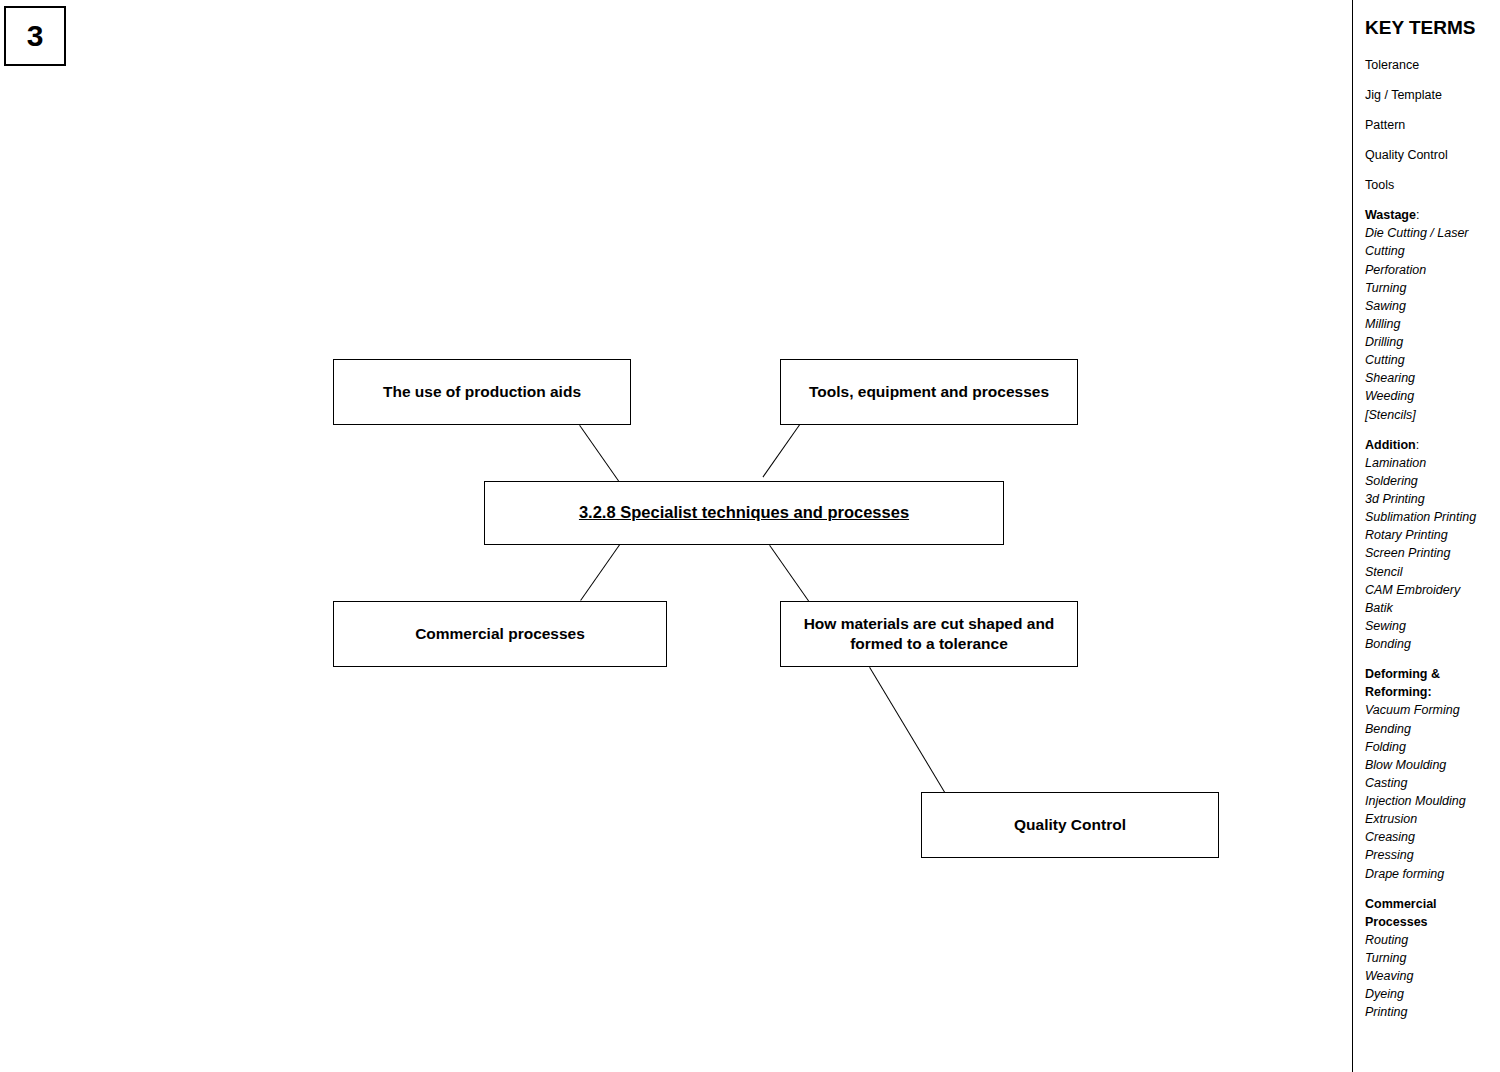3
The use of production aids
Tools, equipment and processes
3.2.8 Specialist techniques and processes
Commercial processes
How materials are cut shaped and formed to a tolerance
Quality Control
KEY TERMS
Tolerance
Jig / Template
Pattern
Quality Control
Tools
Wastage:
Die Cutting / Laser Cutting
Perforation
Turning
Sawing
Milling
Drilling
Cutting
Shearing
Weeding
[Stencils]
Addition:
Lamination
Soldering
3d Printing
Sublimation Printing
Rotary Printing
Screen Printing
Stencil
CAM Embroidery
Batik
Sewing
Bonding
Deforming & Reforming:
Vacuum Forming
Bending
Folding
Blow Moulding
Casting
Injection Moulding
Extrusion
Creasing
Pressing
Drape forming
Commercial Processes
Routing
Turning
Weaving
Dyeing
Printing